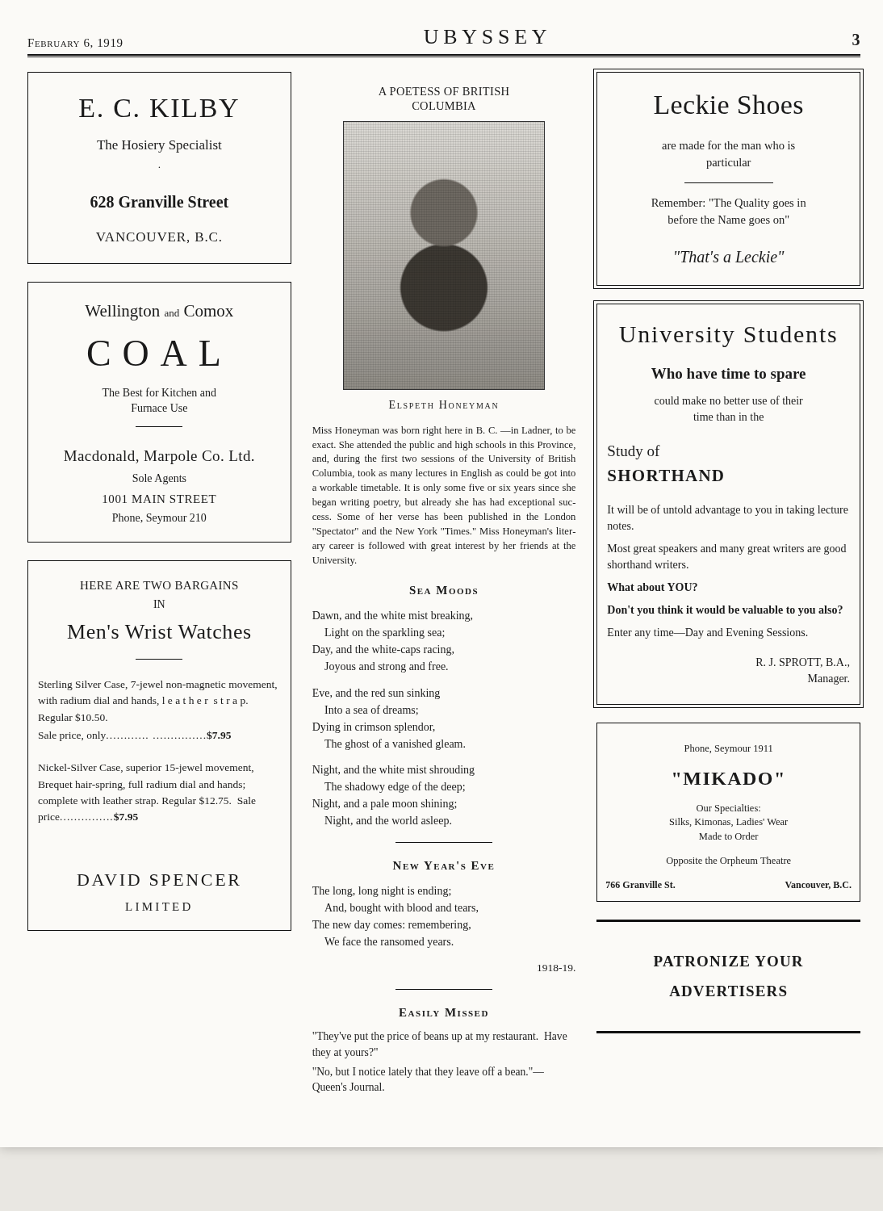February 6, 1919
Ubyssey
3
E. C. KILBY
The Hosiery Specialist
·
628 Granville Street
VANCOUVER, B.C.
Wellington and Comox
COAL
The Best for Kitchen and
Furnace Use
Macdonald, Marpole Co. Ltd.
Sole Agents
1001 MAIN STREET
Phone, Seymour 210
HERE ARE TWO BARGAINS
IN
Men's Wrist Watches
Sterling Silver Case, 7-jewel non-magnetic movement, with radium dial and hands, l e a t h e r s t r a p. Regular $10.50.
Sale price, only............ ...............$7.95
Nickel-Silver Case, superior 15-jewel movement, Brequet hair-spring, full radium dial and hands; complete with leather strap. Regular $12.75. Sale price...............$7.95
DAVID SPENCER
LIMITED
A POETESS OF BRITISH
COLUMBIA
Elspeth Honeyman
Miss Honeyman was born right here in B. C. —in Ladner, to be exact. She attended the public and high schools in this Province, and, during the first two sessions of the University of British Columbia, took as many lectures in English as could be got into a workable timetable. It is only some five or six years since she began writing poetry, but already she has had exceptional success. Some of her verse has been published in the London "Spectator" and the New York "Times." Miss Honeyman's literary career is followed with great interest by her friends at the University.
Sea Moods
Dawn, and the white mist breaking,
Light on the sparkling sea; Day, and the white-caps racing,
Joyous and strong and free.
Eve, and the red sun sinking
Into a sea of dreams; Dying in crimson splendor,
The ghost of a vanished gleam.
Night, and the white mist shrouding
The shadowy edge of the deep; Night, and a pale moon shining;
Night, and the world asleep.
New Year's Eve
The long, long night is ending;
And, bought with blood and tears, The new day comes: remembering,
We face the ransomed years.
1918-19.
Easily Missed
"They've put the price of beans up at my restaurant. Have they at yours?"
"No, but I notice lately that they leave off a bean."—Queen's Journal.
Leckie Shoes
are made for the man who is
particular
Remember: "The Quality goes in
before the Name goes on"
"That's a Leckie"
University Students
Who have time to spare
could make no better use of their
time than in the
Study of
SHORTHAND
It will be of untold advantage to you in taking lecture notes.
Most great speakers and many great writers are good shorthand writers.
What about YOU?
Don't you think it would be valuable to you also?
Enter any time—Day and Evening Sessions.
R. J. SPROTT, B.A.,
Manager.
Phone, Seymour 1911
"MIKADO"
Our Specialties:
Silks, Kimonas, Ladies' Wear
Made to Order
Opposite the Orpheum Theatre
766 Granville St. Vancouver, B.C.
PATRONIZE YOUR
ADVERTISERS